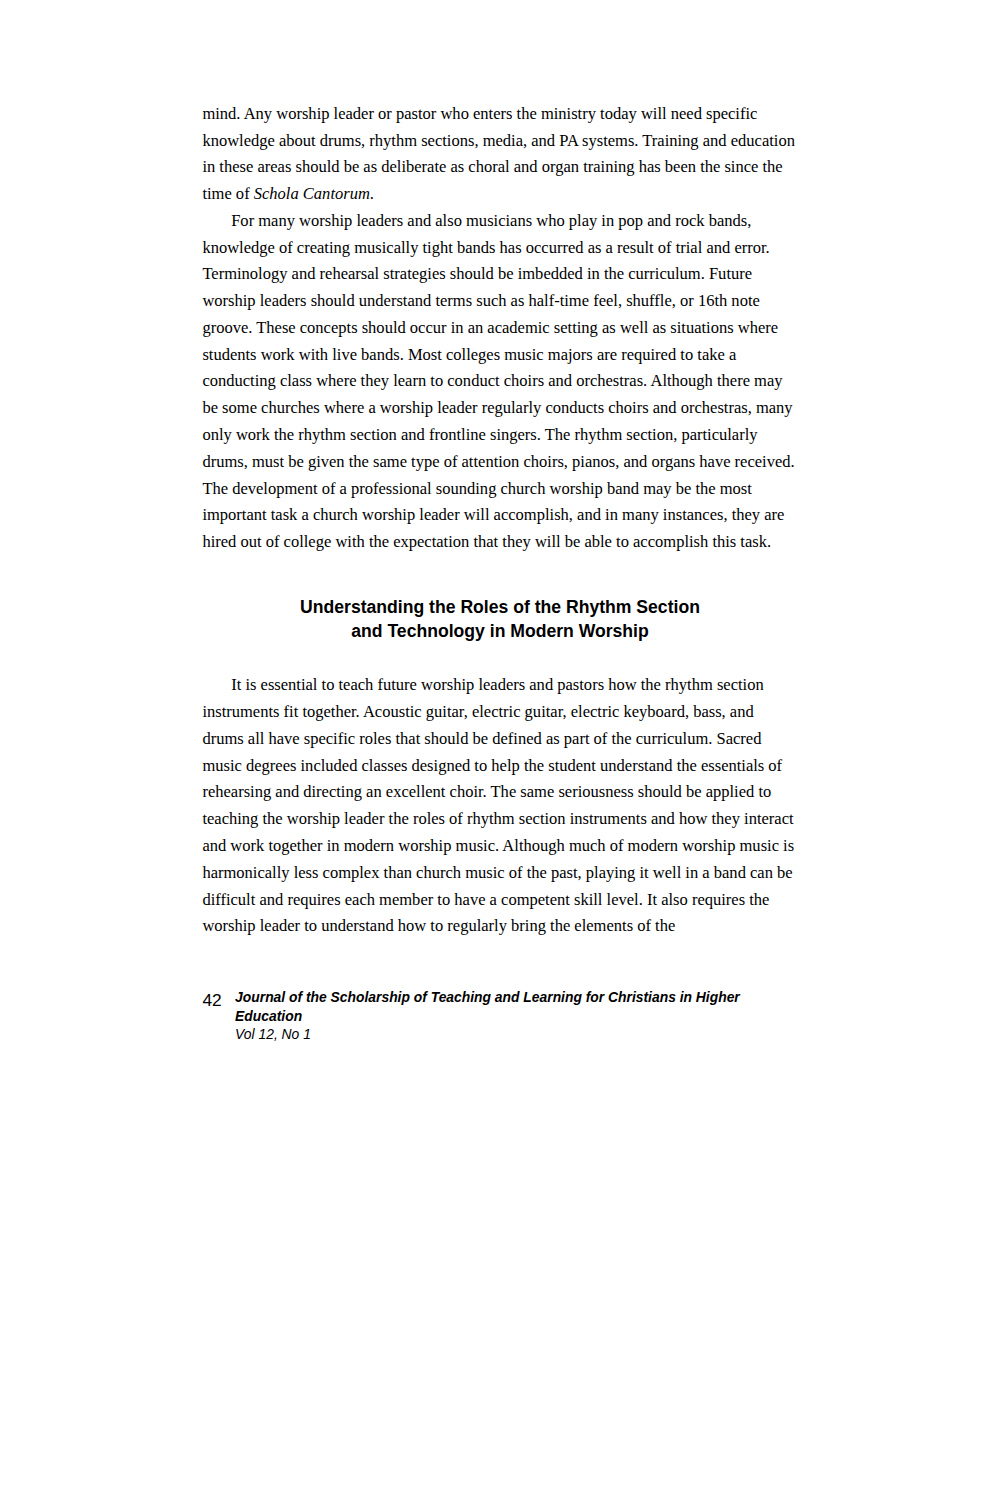mind. Any worship leader or pastor who enters the ministry today will need specific knowledge about drums, rhythm sections, media, and PA systems. Training and education in these areas should be as deliberate as choral and organ training has been the since the time of Schola Cantorum.
For many worship leaders and also musicians who play in pop and rock bands, knowledge of creating musically tight bands has occurred as a result of trial and error. Terminology and rehearsal strategies should be imbedded in the curriculum. Future worship leaders should understand terms such as half-time feel, shuffle, or 16th note groove. These concepts should occur in an academic setting as well as situations where students work with live bands. Most colleges music majors are required to take a conducting class where they learn to conduct choirs and orchestras. Although there may be some churches where a worship leader regularly conducts choirs and orchestras, many only work the rhythm section and frontline singers. The rhythm section, particularly drums, must be given the same type of attention choirs, pianos, and organs have received. The development of a professional sounding church worship band may be the most important task a church worship leader will accomplish, and in many instances, they are hired out of college with the expectation that they will be able to accomplish this task.
Understanding the Roles of the Rhythm Section
and Technology in Modern Worship
It is essential to teach future worship leaders and pastors how the rhythm section instruments fit together. Acoustic guitar, electric guitar, electric keyboard, bass, and drums all have specific roles that should be defined as part of the curriculum. Sacred music degrees included classes designed to help the student understand the essentials of rehearsing and directing an excellent choir. The same seriousness should be applied to teaching the worship leader the roles of rhythm section instruments and how they interact and work together in modern worship music. Although much of modern worship music is harmonically less complex than church music of the past, playing it well in a band can be difficult and requires each member to have a competent skill level. It also requires the worship leader to understand how to regularly bring the elements of the
42
Journal of the Scholarship of Teaching and Learning for Christians in Higher Education Vol 12, No 1